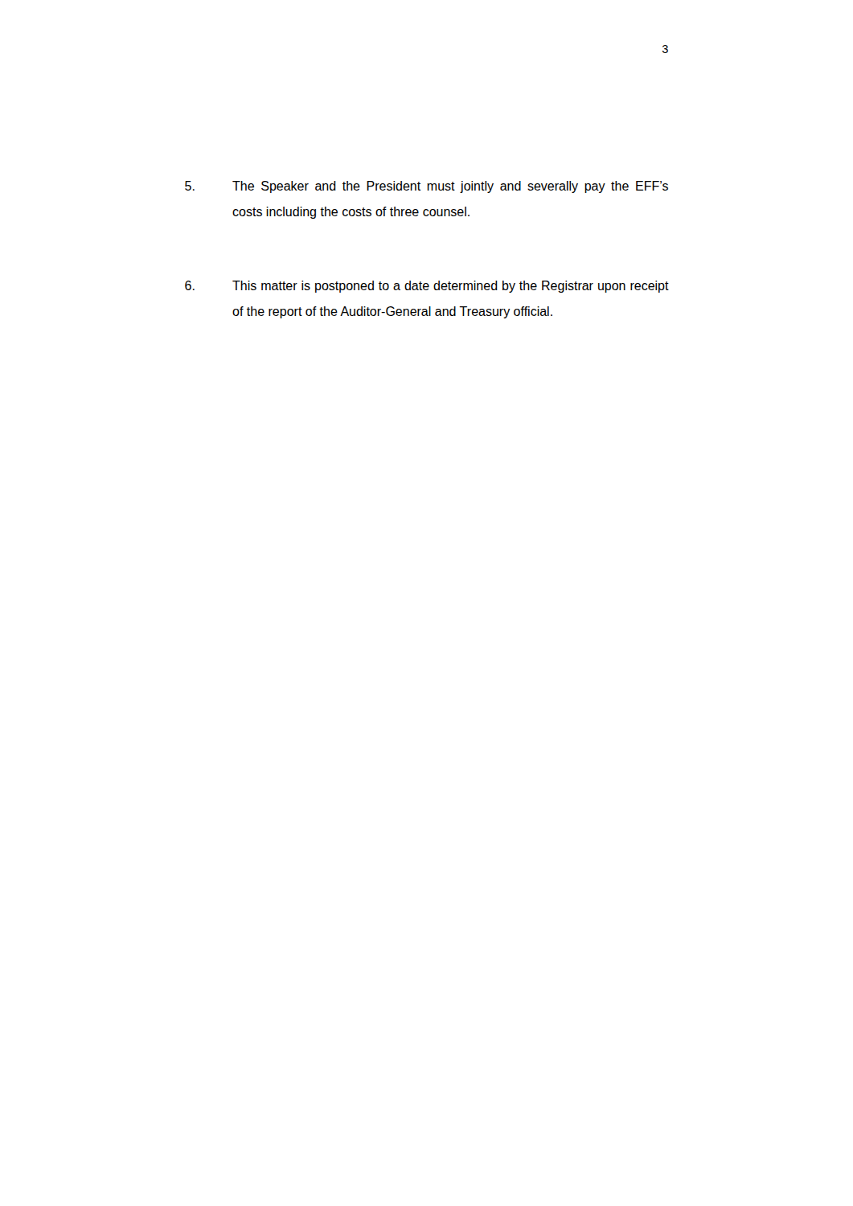3
5.
The Speaker and the President must jointly and severally pay the EFF’s costs including the costs of three counsel.
6.
This matter is postponed to a date determined by the Registrar upon receipt of the report of the Auditor-General and Treasury official.